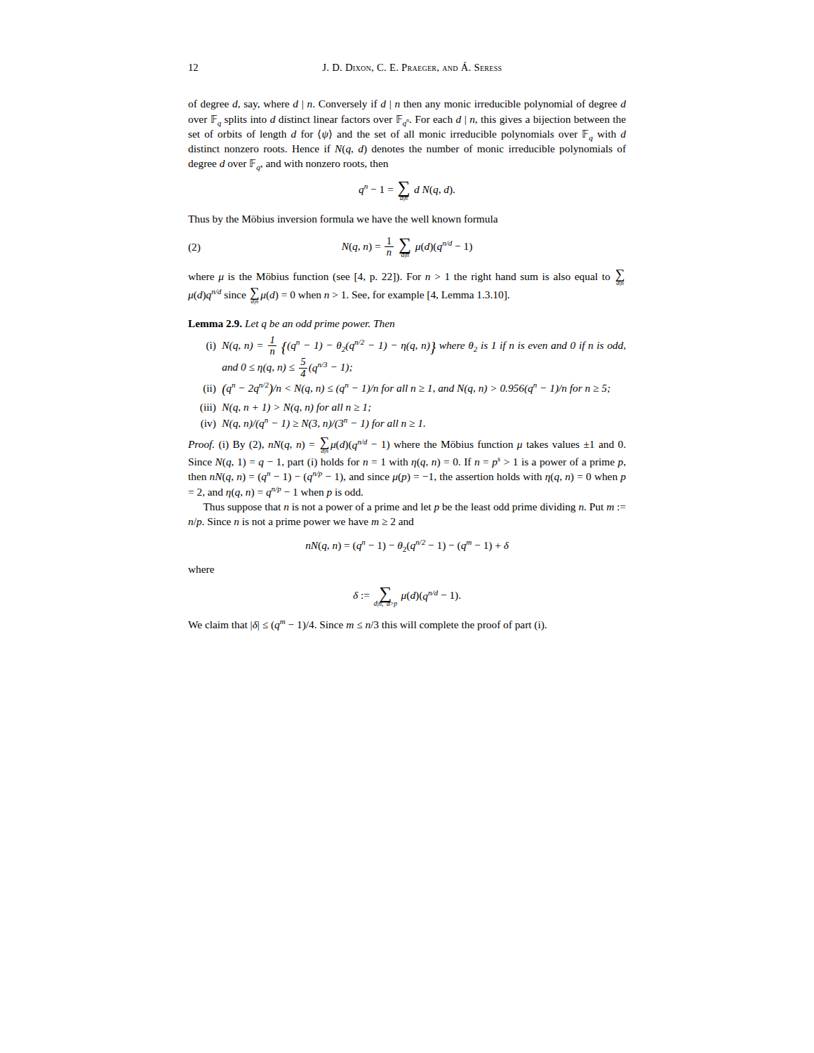12 J. D. Dixon, C. E. Praeger, and Á. Seress
of degree d, say, where d | n. Conversely if d | n then any monic irreducible polynomial of degree d over 𝔽q splits into d distinct linear factors over 𝔽qn. For each d | n, this gives a bijection between the set of orbits of length d for ⟨ψ⟩ and the set of all monic irreducible polynomials over 𝔽q with d distinct nonzero roots. Hence if N(q, d) denotes the number of monic irreducible polynomials of degree d over 𝔽q, and with nonzero roots, then
qn − 1 = ∑d|n d N(q, d).
Thus by the Möbius inversion formula we have the well known formula
(2) N(q, n) = 1 n ∑d|n μ(d)(qn/d − 1)
where μ is the Möbius function (see [4, p. 22]). For n > 1 the right hand sum is also equal to ∑d|n μ(d)qn/d since ∑d|n μ(d) = 0 when n > 1. See, for example [4, Lemma 1.3.10].
Lemma 2.9. Let q be an odd prime power. Then
(i) N(q, n) = 1 n {(qn − 1) − θ2(qn/2 − 1) − η(q, n)} where θ2 is 1 if n is even and 0 if n is odd, and 0 ≤ η(q, n) ≤ 54(qn/3 − 1);
(ii)(qn − 2qn/2)/n < N(q, n) ≤ (qn − 1)/n for all n ≥ 1, and N(q, n) > 0.956(qn − 1)/n for n ≥ 5;
(iii) N(q, n + 1) > N(q, n) for all n ≥ 1;
(iv) N(q, n)/(qn − 1) ≥ N(3, n)/(3n − 1) for all n ≥ 1.
Proof. (i) By (2), nN(q, n) = ∑d|n μ(d)(qn/d − 1) where the Möbius function μ takes values ±1 and 0. Since N(q, 1) = q − 1, part (i) holds for n = 1 with η(q, n) = 0. If n = ps > 1 is a power of a prime p, then nN(q, n) = (qn − 1) − (qn/p − 1), and since μ(p) = −1, the assertion holds with η(q, n) = 0 when p = 2, and η(q, n) = qn/p − 1 when p is odd.
Thus suppose that n is not a power of a prime and let p be the least odd prime dividing n. Put m := n/p. Since n is not a prime power we have m ≥ 2 and
nN(q, n) = (qn − 1) − θ2(qn/2 − 1) − (qm − 1) + δ
where
δ := ∑d|n, d>p μ(d)(qn/d − 1).
We claim that |δ| ≤ (qm − 1)/4. Since m ≤ n/3 this will complete the proof of part (i).